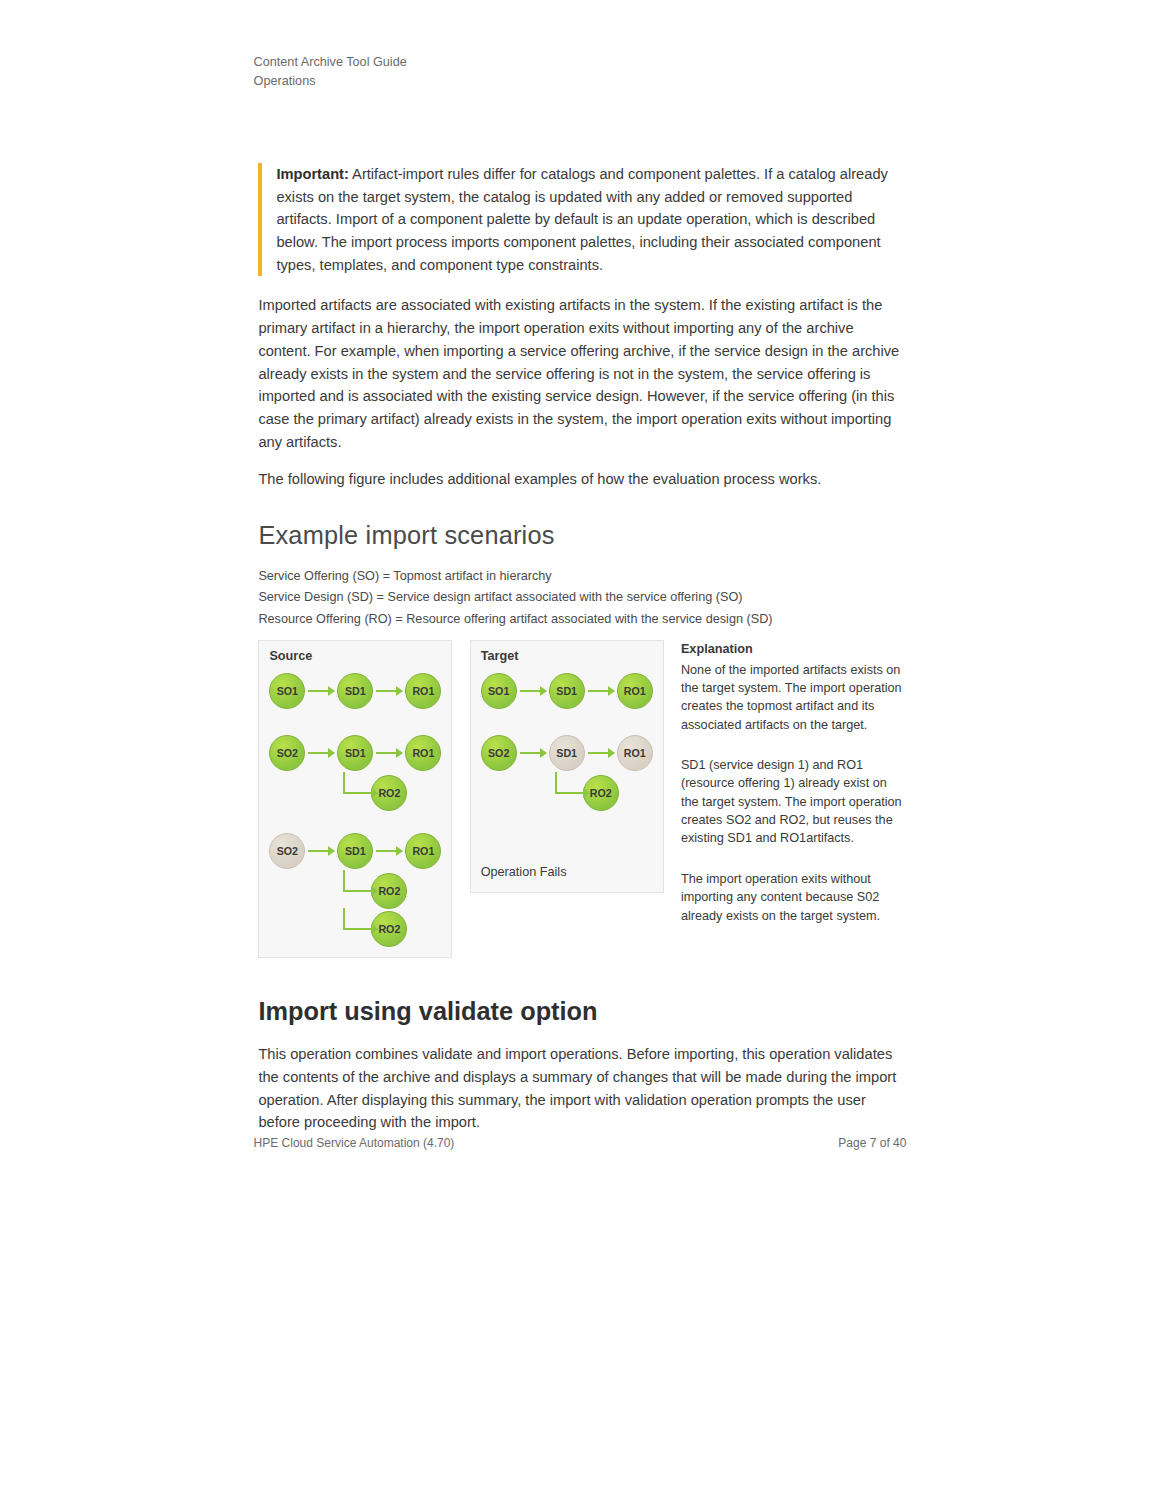Content Archive Tool Guide
Operations
Important: Artifact-import rules differ for catalogs and component palettes. If a catalog already exists on the target system, the catalog is updated with any added or removed supported artifacts. Import of a component palette by default is an update operation, which is described below. The import process imports component palettes, including their associated component types, templates, and component type constraints.
Imported artifacts are associated with existing artifacts in the system. If the existing artifact is the primary artifact in a hierarchy, the import operation exits without importing any of the archive content. For example, when importing a service offering archive, if the service design in the archive already exists in the system and the service offering is not in the system, the service offering is imported and is associated with the existing service design. However, if the service offering (in this case the primary artifact) already exists in the system, the import operation exits without importing any artifacts.
The following figure includes additional examples of how the evaluation process works.
Example import scenarios
Service Offering (SO) = Topmost artifact in hierarchy
Service Design (SD) = Service design artifact associated with the service offering (SO)
Resource Offering (RO) = Resource offering artifact associated with the service design (SD)
Source
SO1 SD1 RO1
SO2 SD1 RO1
RO2
SO2 SD1 RO1
RO2
RO2
Target
SO1 SD1 RO1
SO2 SD1 RO1
RO2
Operation Fails
Explanation
None of the imported artifacts exists on the target system. The import operation creates the topmost artifact and its associated artifacts on the target.
SD1 (service design 1) and RO1 (resource offering 1) already exist on the target system. The import operation creates SO2 and RO2, but reuses the existing SD1 and RO1artifacts.
The import operation exits without importing any content because S02 already exists on the target system.
Import using validate option
This operation combines validate and import operations. Before importing, this operation validates the contents of the archive and displays a summary of changes that will be made during the import operation. After displaying this summary, the import with validation operation prompts the user before proceeding with the import.
HPE Cloud Service Automation (4.70) Page 7 of 40